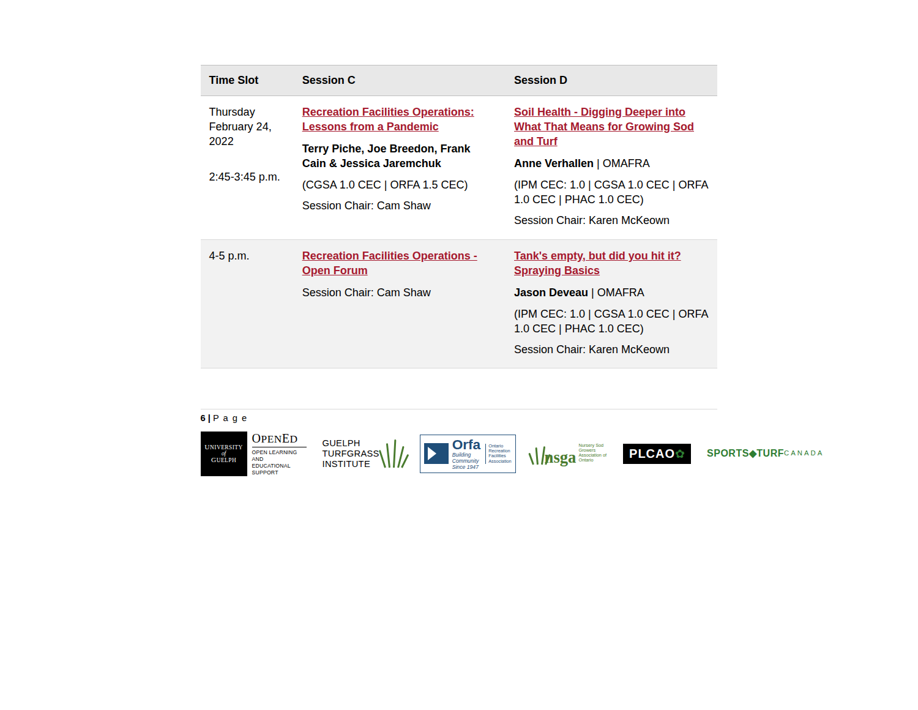| Time Slot | Session C | Session D |
| --- | --- | --- |
| Thursday February 24, 2022 2:45-3:45 p.m. | Recreation Facilities Operations: Lessons from a Pandemic Terry Piche, Joe Breedon, Frank Cain & Jessica Jaremchuk (CGSA 1.0 CEC / ORFA 1.5 CEC) Session Chair: Cam Shaw | Soil Health - Digging Deeper into What That Means for Growing Sod and Turf Anne Verhallen / OMAFRA (IPM CEC: 1.0 / CGSA 1.0 CEC / ORFA 1.0 CEC / PHAC 1.0 CEC) Session Chair: Karen McKeown |
| 4-5 p.m. | Recreation Facilities Operations - Open Forum Session Chair: Cam Shaw | Tank's empty, but did you hit it? Spraying Basics Jason Deveau / OMAFRA (IPM CEC: 1.0 / CGSA 1.0 CEC / ORFA 1.0 CEC / PHAC 1.0 CEC) Session Chair: Karen McKeown |
6 | P a g e
UNIVERSITY
of
GUELPH
OPENED
OPEN LEARNING AND
EDUCATIONAL SUPPORT
GUELPH
TURFGRASS
INSTITUTE
Orfa
Building Community Since 1947
Ontario
Recreation
Facilities
Association
nsga
Nursery Sod Growers
Association of Ontario
PLCAO
✿
SPORTS◆TURF
CANADA